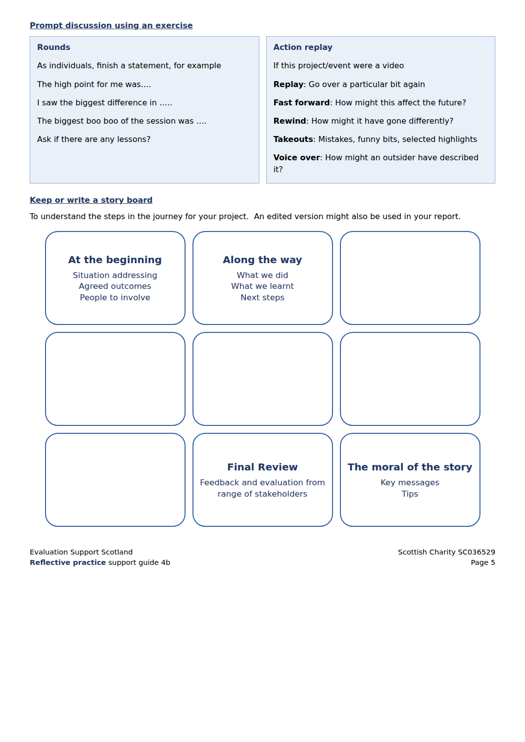Prompt discussion using an exercise
Rounds
As individuals, finish a statement, for example
The high point for me was….
I saw the biggest difference in …..
The biggest boo boo of the session was ….
Ask if there are any lessons?
Action replay
If this project/event were a video
Replay: Go over a particular bit again
Fast forward: How might this affect the future?
Rewind: How might it have gone differently?
Takeouts: Mistakes, funny bits, selected highlights
Voice over: How might an outsider have described it?
Keep or write a story board
To understand the steps in the journey for your project. An edited version might also be used in your report.
At the beginning
Situation addressing
Agreed outcomes
People to involve
Along the way
What we did
What we learnt
Next steps
Final Review
Feedback and evaluation from range of stakeholders
The moral of the story
Key messages
Tips
Evaluation Support Scotland
Scottish Charity SC036529
Reflective practice support guide 4b
Page 5